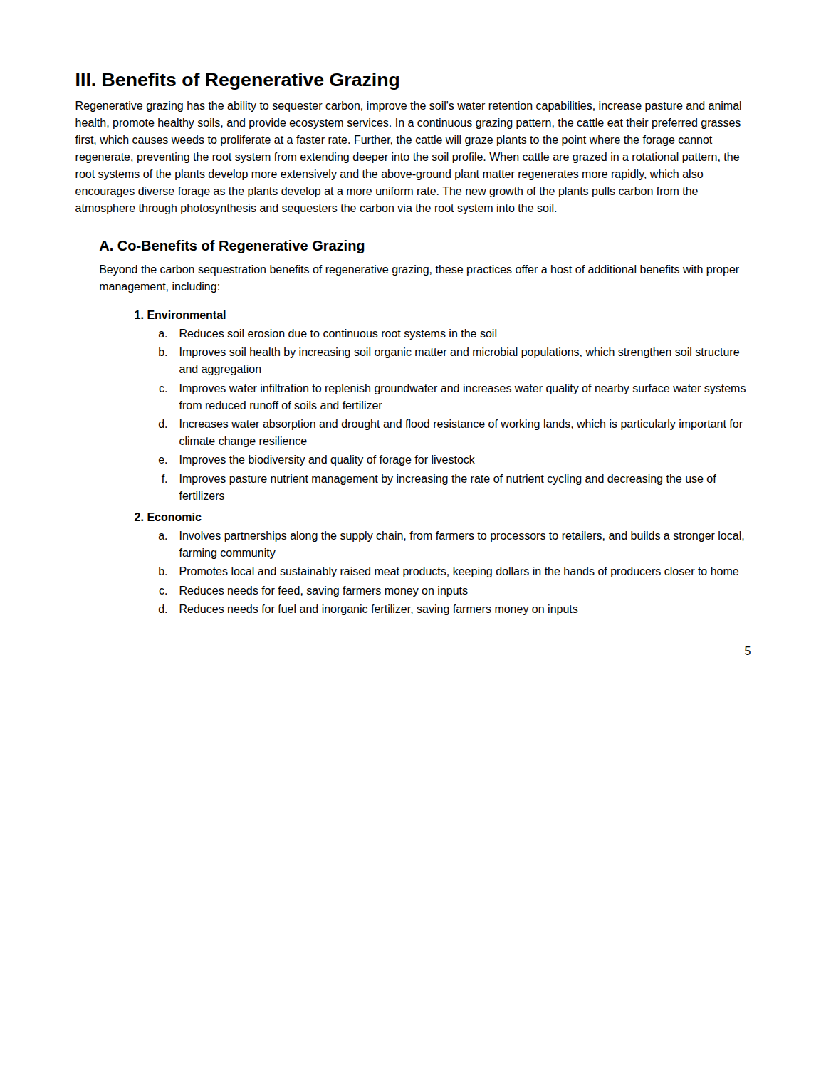III. Benefits of Regenerative Grazing
Regenerative grazing has the ability to sequester carbon, improve the soil's water retention capabilities, increase pasture and animal health, promote healthy soils, and provide ecosystem services. In a continuous grazing pattern, the cattle eat their preferred grasses first, which causes weeds to proliferate at a faster rate. Further, the cattle will graze plants to the point where the forage cannot regenerate, preventing the root system from extending deeper into the soil profile. When cattle are grazed in a rotational pattern, the root systems of the plants develop more extensively and the above-ground plant matter regenerates more rapidly, which also encourages diverse forage as the plants develop at a more uniform rate. The new growth of the plants pulls carbon from the atmosphere through photosynthesis and sequesters the carbon via the root system into the soil.
A. Co-Benefits of Regenerative Grazing
Beyond the carbon sequestration benefits of regenerative grazing, these practices offer a host of additional benefits with proper management, including:
Environmental
Reduces soil erosion due to continuous root systems in the soil
Improves soil health by increasing soil organic matter and microbial populations, which strengthen soil structure and aggregation
Improves water infiltration to replenish groundwater and increases water quality of nearby surface water systems from reduced runoff of soils and fertilizer
Increases water absorption and drought and flood resistance of working lands, which is particularly important for climate change resilience
Improves the biodiversity and quality of forage for livestock
Improves pasture nutrient management by increasing the rate of nutrient cycling and decreasing the use of fertilizers
Economic
Involves partnerships along the supply chain, from farmers to processors to retailers, and builds a stronger local, farming community
Promotes local and sustainably raised meat products, keeping dollars in the hands of producers closer to home
Reduces needs for feed, saving farmers money on inputs
Reduces needs for fuel and inorganic fertilizer, saving farmers money on inputs
5